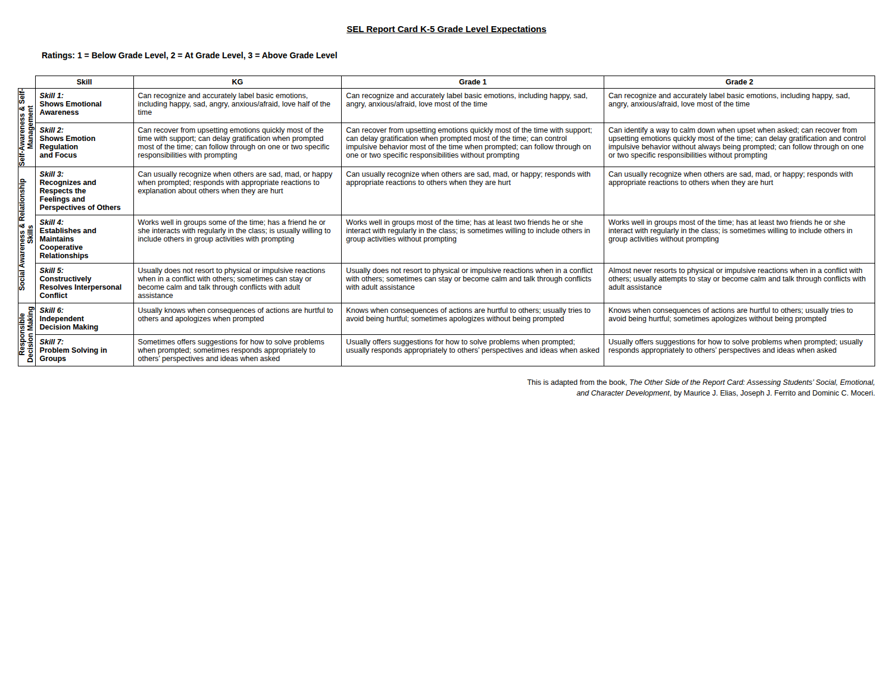SEL Report Card K-5 Grade Level Expectations
Ratings: 1 = Below Grade Level, 2 = At Grade Level, 3 = Above Grade Level
| | Skill | KG | Grade 1 | Grade 2 |
| --- | --- | --- | --- | --- |
| Self-Awareness & Self- Management | Skill 1: Shows Emotional Awareness | Can recognize and accurately label basic emotions, including happy, sad, angry, anxious/afraid, love half of the time | Can recognize and accurately label basic emotions, including happy, sad, angry, anxious/afraid, love most of the time | Can recognize and accurately label basic emotions, including happy, sad, angry, anxious/afraid, love most of the time |
| Skill 2: Shows Emotion Regulation and Focus | Can recover from upsetting emotions quickly most of the time with support; can delay gratification when prompted most of the time; can follow through on one or two specific responsibilities with prompting | Can recover from upsetting emotions quickly most of the time with support; can delay gratification when prompted most of the time; can control impulsive behavior most of the time when prompted; can follow through on one or two specific responsibilities without prompting | Can identify a way to calm down when upset when asked; can recover from upsetting emotions quickly most of the time; can delay gratification and control impulsive behavior without always being prompted; can follow through on one or two specific responsibilities without prompting |
| Social Awareness & Relationship Skills | Skill 3: Recognizes and Respects the Feelings and Perspectives of Others | Can usually recognize when others are sad, mad, or happy when prompted; responds with appropriate reactions to explanation about others when they are hurt | Can usually recognize when others are sad, mad, or happy; responds with appropriate reactions to others when they are hurt | Can usually recognize when others are sad, mad, or happy; responds with appropriate reactions to others when they are hurt |
| Skill 4: Establishes and Maintains Cooperative Relationships | Works well in groups some of the time; has a friend he or she interacts with regularly in the class; is usually willing to include others in group activities with prompting | Works well in groups most of the time; has at least two friends he or she interact with regularly in the class; is sometimes willing to include others in group activities without prompting | Works well in groups most of the time; has at least two friends he or she interact with regularly in the class; is sometimes willing to include others in group activities without prompting |
| Skill 5: Constructively Resolves Interpersonal Conflict | Usually does not resort to physical or impulsive reactions when in a conflict with others; sometimes can stay or become calm and talk through conflicts with adult assistance | Usually does not resort to physical or impulsive reactions when in a conflict with others; sometimes can stay or become calm and talk through conflicts with adult assistance | Almost never resorts to physical or impulsive reactions when in a conflict with others; usually attempts to stay or become calm and talk through conflicts with adult assistance |
| Responsible Decision Making | Skill 6: Independent Decision Making | Usually knows when consequences of actions are hurtful to others and apologizes when prompted | Knows when consequences of actions are hurtful to others; usually tries to avoid being hurtful; sometimes apologizes without being prompted | Knows when consequences of actions are hurtful to others; usually tries to avoid being hurtful; sometimes apologizes without being prompted |
| Skill 7: Problem Solving in Groups | Sometimes offers suggestions for how to solve problems when prompted; sometimes responds appropriately to others’ perspectives and ideas when asked | Usually offers suggestions for how to solve problems when prompted; usually responds appropriately to others’ perspectives and ideas when asked | Usually offers suggestions for how to solve problems when prompted; usually responds appropriately to others’ perspectives and ideas when asked |
This is adapted from the book, The Other Side of the Report Card: Assessing Students’ Social, Emotional,
and Character Development, by Maurice J. Elias, Joseph J. Ferrito and Dominic C. Moceri.